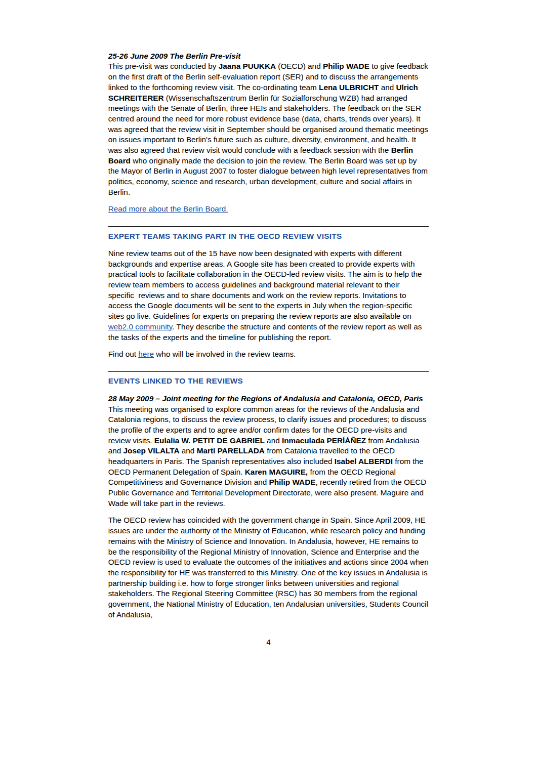25-26 June 2009 The Berlin Pre-visit
This pre-visit was conducted by Jaana PUUKKA (OECD) and Philip WADE to give feedback on the first draft of the Berlin self-evaluation report (SER) and to discuss the arrangements linked to the forthcoming review visit. The co-ordinating team Lena ULBRICHT and Ulrich SCHREITERER (Wissenschaftszentrum Berlin für Sozialforschung WZB) had arranged meetings with the Senate of Berlin, three HEIs and stakeholders. The feedback on the SER centred around the need for more robust evidence base (data, charts, trends over years). It was agreed that the review visit in September should be organised around thematic meetings on issues important to Berlin's future such as culture, diversity, environment, and health. It was also agreed that review visit would conclude with a feedback session with the Berlin Board who originally made the decision to join the review. The Berlin Board was set up by the Mayor of Berlin in August 2007 to foster dialogue between high level representatives from politics, economy, science and research, urban development, culture and social affairs in Berlin.
Read more about the Berlin Board.
EXPERT TEAMS TAKING PART IN THE OECD REVIEW VISITS
Nine review teams out of the 15 have now been designated with experts with different backgrounds and expertise areas. A Google site has been created to provide experts with practical tools to facilitate collaboration in the OECD-led review visits. The aim is to help the review team members to access guidelines and background material relevant to their specific reviews and to share documents and work on the review reports. Invitations to access the Google documents will be sent to the experts in July when the region-specific sites go live. Guidelines for experts on preparing the review reports are also available on web2.0 community. They describe the structure and contents of the review report as well as the tasks of the experts and the timeline for publishing the report.
Find out here who will be involved in the review teams.
EVENTS LINKED TO THE REVIEWS
28 May 2009 – Joint meeting for the Regions of Andalusia and Catalonia, OECD, Paris
This meeting was organised to explore common areas for the reviews of the Andalusia and Catalonia regions, to discuss the review process, to clarify issues and procedures; to discuss the profile of the experts and to agree and/or confirm dates for the OECD pre-visits and review visits. Eulalia W. PETIT DE GABRIEL and Inmaculada PERÍÁÑEZ from Andalusia and Josep VILALTA and Martí PARELLADA from Catalonia travelled to the OECD headquarters in Paris. The Spanish representatives also included Isabel ALBERDI from the OECD Permanent Delegation of Spain. Karen MAGUIRE, from the OECD Regional Competitiviness and Governance Division and Philip WADE, recently retired from the OECD Public Governance and Territorial Development Directorate, were also present. Maguire and Wade will take part in the reviews.
The OECD review has coincided with the government change in Spain. Since April 2009, HE issues are under the authority of the Ministry of Education, while research policy and funding remains with the Ministry of Science and Innovation. In Andalusia, however, HE remains to be the responsibility of the Regional Ministry of Innovation, Science and Enterprise and the OECD review is used to evaluate the outcomes of the initiatives and actions since 2004 when the responsibility for HE was transferred to this Ministry. One of the key issues in Andalusia is partnership building i.e. how to forge stronger links between universities and regional stakeholders. The Regional Steering Committee (RSC) has 30 members from the regional government, the National Ministry of Education, ten Andalusian universities, Students Council of Andalusia,
4